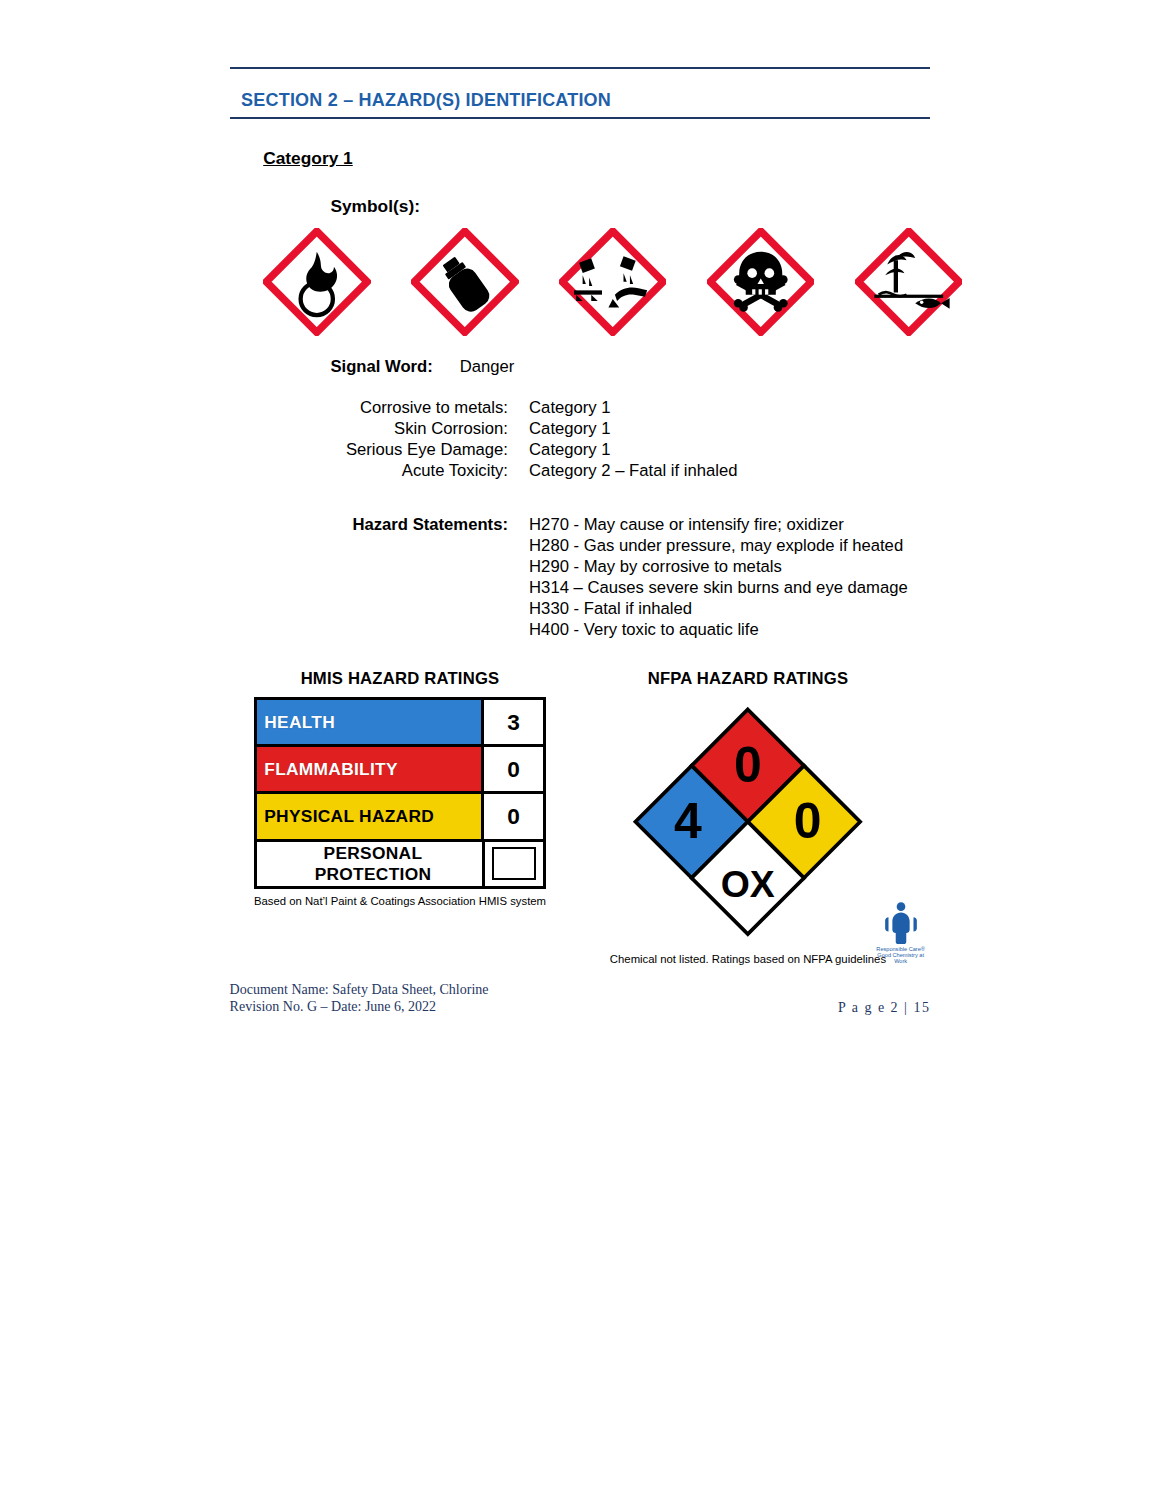SECTION 2 – HAZARD(S) IDENTIFICATION
Category 1
Symbol(s):
Signal Word: Danger
| Corrosive to metals: | Category 1 |
| Skin Corrosion: | Category 1 |
| Serious Eye Damage: | Category 1 |
| Acute Toxicity: | Category 2 – Fatal if inhaled |
Hazard Statements:
H270 - May cause or intensify fire; oxidizer
H280 - Gas under pressure, may explode if heated
H290 - May by corrosive to metals
H314 – Causes severe skin burns and eye damage
H330 - Fatal if inhaled
H400 - Very toxic to aquatic life
HMIS HAZARD RATINGS
HEALTH
3
FLAMMABILITY
0
PHYSICAL HAZARD
0
PERSONAL PROTECTION
Based on Nat’l Paint & Coatings Association HMIS system
NFPA HAZARD RATINGS
0 0 4 OX
Chemical not listed. Ratings based on NFPA guidelines
Responsible Care®
Good Chemistry at Work
Document Name: Safety Data Sheet, Chlorine
Revision No. G – Date: June 6, 2022
P a g e 2 | 15